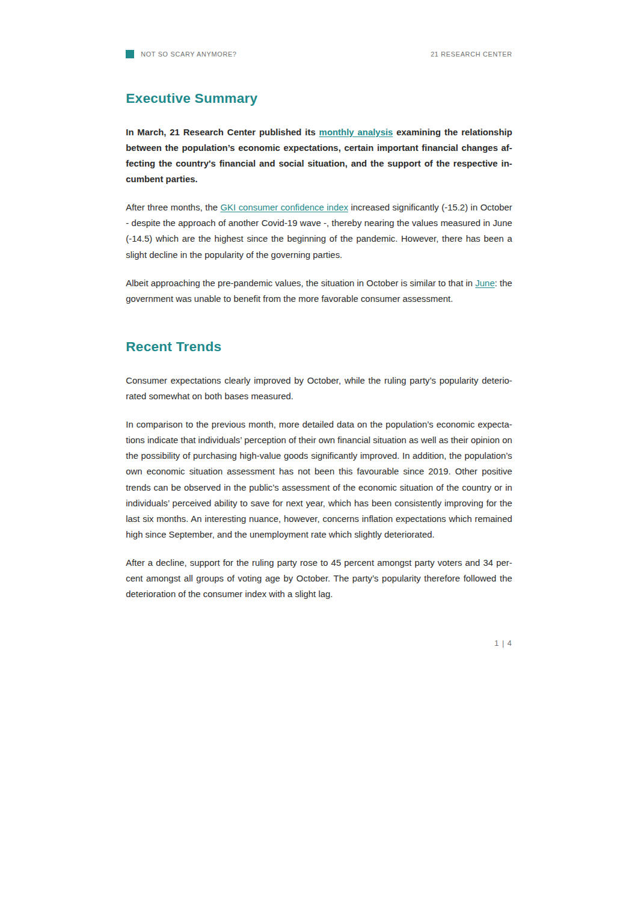Not so scary anymore?
21 Research Center
Executive Summary
In March, 21 Research Center published its monthly analysis examining the relationship between the population’s economic expectations, certain important financial changes affecting the country's financial and social situation, and the support of the respective incumbent parties.
After three months, the GKI consumer confidence index increased significantly (-15.2) in October - despite the approach of another Covid-19 wave -, thereby nearing the values measured in June (-14.5) which are the highest since the beginning of the pandemic. However, there has been a slight decline in the popularity of the governing parties.
Albeit approaching the pre-pandemic values, the situation in October is similar to that in June: the government was unable to benefit from the more favorable consumer assessment.
Recent Trends
Consumer expectations clearly improved by October, while the ruling party’s popularity deteriorated somewhat on both bases measured.
In comparison to the previous month, more detailed data on the population’s economic expectations indicate that individuals’ perception of their own financial situation as well as their opinion on the possibility of purchasing high-value goods significantly improved. In addition, the population’s own economic situation assessment has not been this favourable since 2019. Other positive trends can be observed in the public’s assessment of the economic situation of the country or in individuals’ perceived ability to save for next year, which has been consistently improving for the last six months. An interesting nuance, however, concerns inflation expectations which remained high since September, and the unemployment rate which slightly deteriorated.
After a decline, support for the ruling party rose to 45 percent amongst party voters and 34 percent amongst all groups of voting age by October. The party’s popularity therefore followed the deterioration of the consumer index with a slight lag.
1 | 4